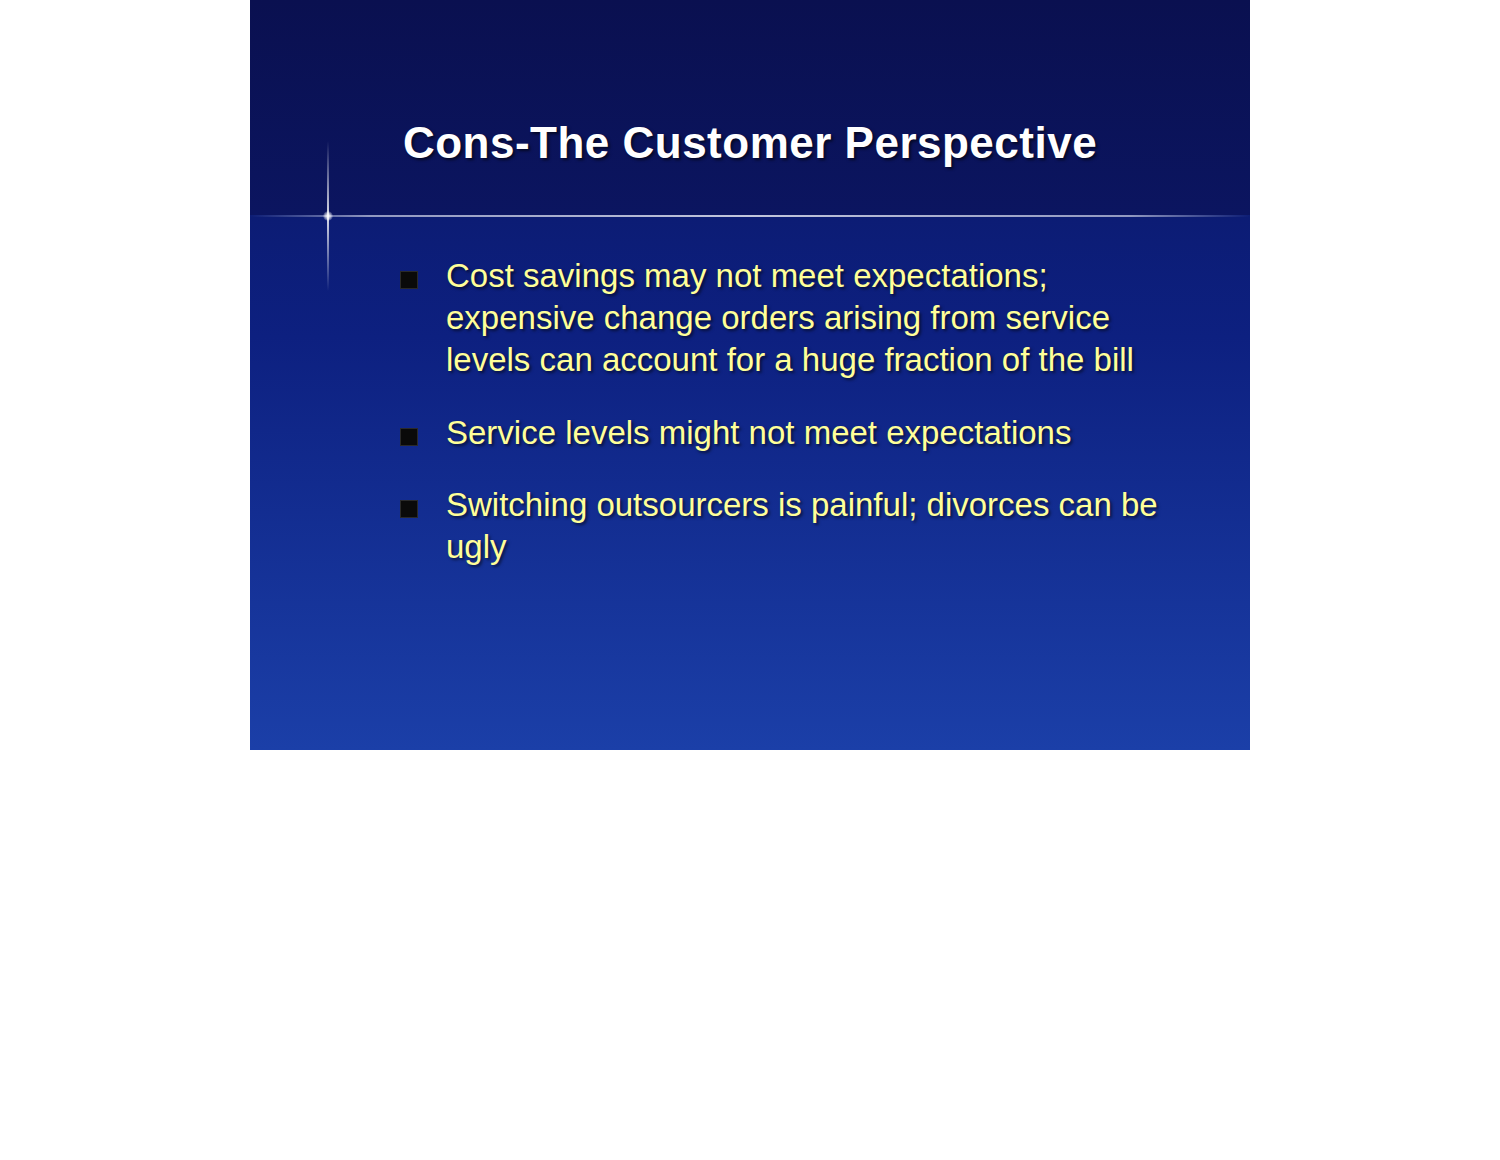Cons-The Customer Perspective
Cost savings may not meet expectations; expensive change orders arising from service levels can account for a huge fraction of the bill
Service levels might not meet expectations
Switching outsourcers is painful; divorces can be ugly